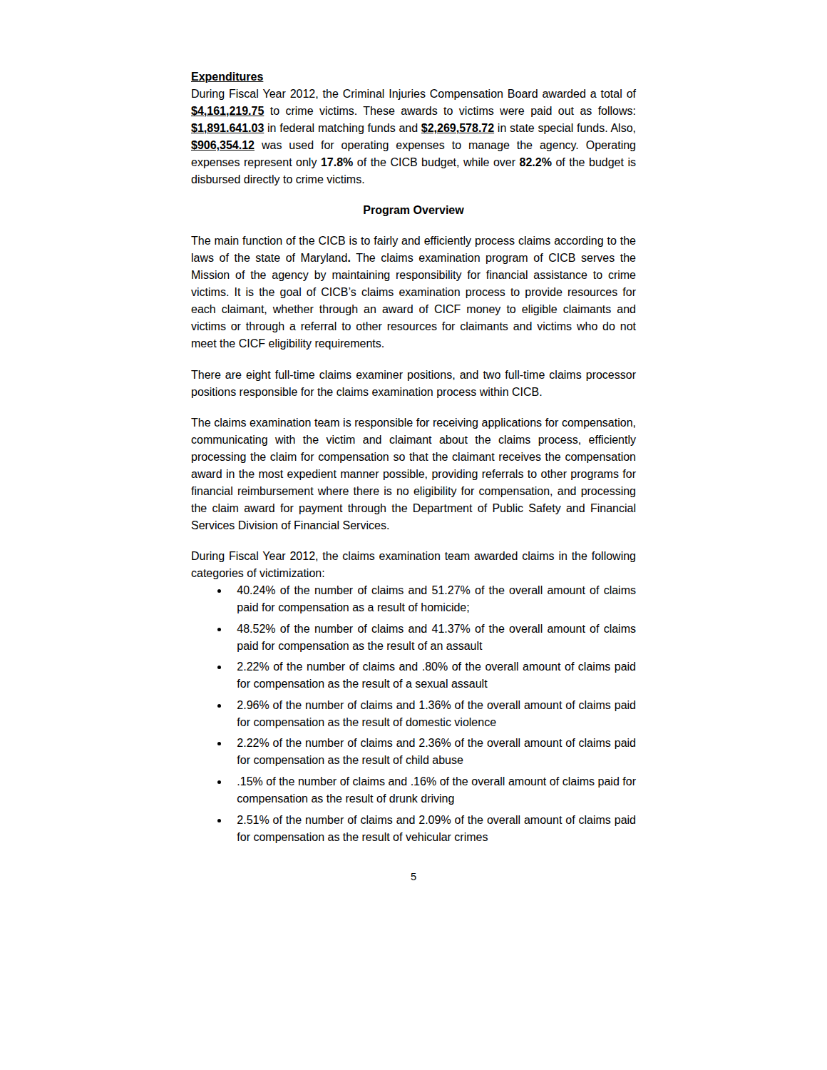Expenditures
During Fiscal Year 2012, the Criminal Injuries Compensation Board awarded a total of $4,161,219.75 to crime victims. These awards to victims were paid out as follows: $1,891.641.03 in federal matching funds and $2,269,578.72 in state special funds. Also, $906,354.12 was used for operating expenses to manage the agency. Operating expenses represent only 17.8% of the CICB budget, while over 82.2% of the budget is disbursed directly to crime victims.
Program Overview
The main function of the CICB is to fairly and efficiently process claims according to the laws of the state of Maryland. The claims examination program of CICB serves the Mission of the agency by maintaining responsibility for financial assistance to crime victims. It is the goal of CICB’s claims examination process to provide resources for each claimant, whether through an award of CICF money to eligible claimants and victims or through a referral to other resources for claimants and victims who do not meet the CICF eligibility requirements.
There are eight full-time claims examiner positions, and two full-time claims processor positions responsible for the claims examination process within CICB.
The claims examination team is responsible for receiving applications for compensation, communicating with the victim and claimant about the claims process, efficiently processing the claim for compensation so that the claimant receives the compensation award in the most expedient manner possible, providing referrals to other programs for financial reimbursement where there is no eligibility for compensation, and processing the claim award for payment through the Department of Public Safety and Financial Services Division of Financial Services.
During Fiscal Year 2012, the claims examination team awarded claims in the following categories of victimization:
40.24% of the number of claims and 51.27% of the overall amount of claims paid for compensation as a result of homicide;
48.52% of the number of claims and 41.37% of the overall amount of claims paid for compensation as the result of an assault
2.22% of the number of claims and .80% of the overall amount of claims paid for compensation as the result of a sexual assault
2.96% of the number of claims and 1.36% of the overall amount of claims paid for compensation as the result of domestic violence
2.22% of the number of claims and 2.36% of the overall amount of claims paid for compensation as the result of child abuse
.15% of the number of claims and .16% of the overall amount of claims paid for compensation as the result of drunk driving
2.51% of the number of claims and 2.09% of the overall amount of claims paid for compensation as the result of vehicular crimes
5